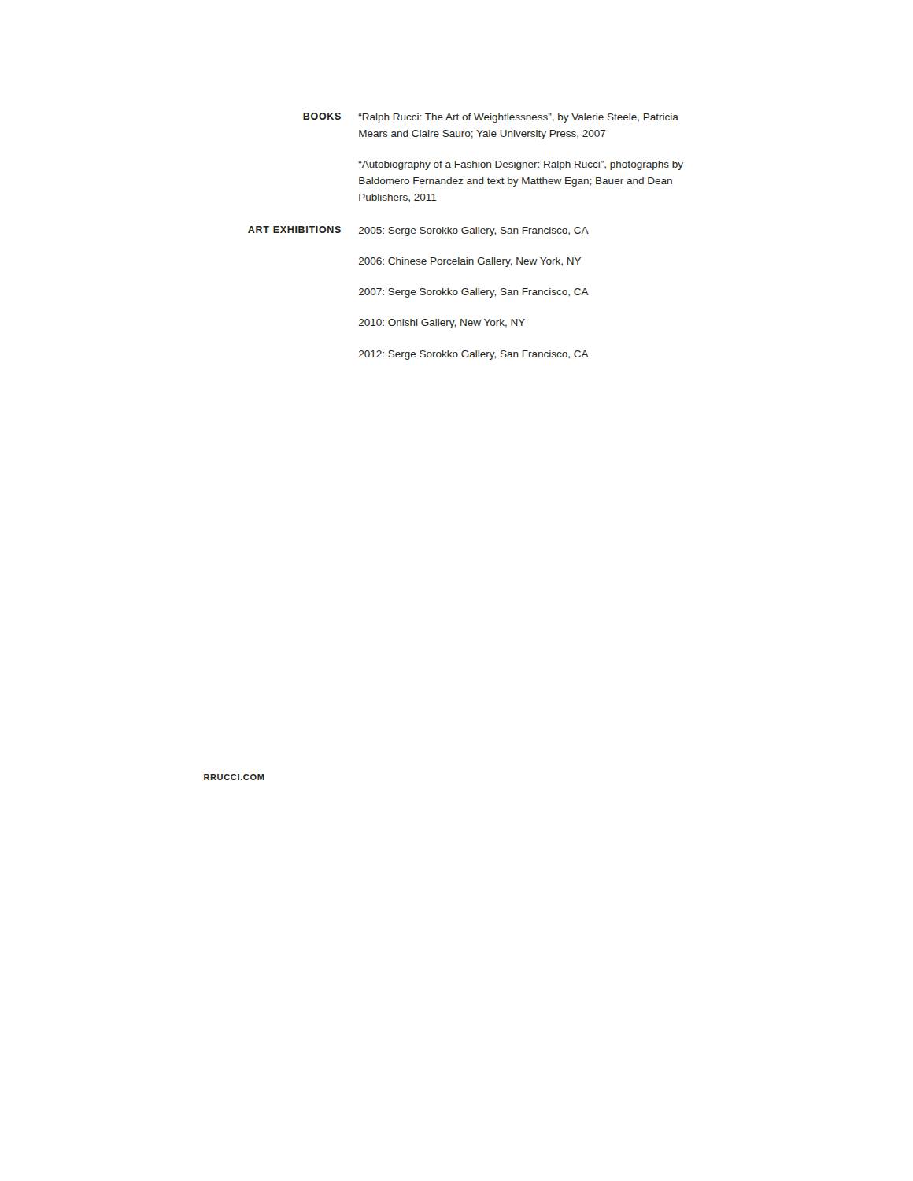Books
“Ralph Rucci: The Art of Weightlessness”, by Valerie Steele, Patricia Mears and Claire Sauro; Yale University Press, 2007
“Autobiography of a Fashion Designer: Ralph Rucci”, photographs by Baldomero Fernandez and text by Matthew Egan; Bauer and Dean Publishers, 2011
Art Exhibitions
2005: Serge Sorokko Gallery, San Francisco, CA
2006: Chinese Porcelain Gallery, New York, NY
2007: Serge Sorokko Gallery, San Francisco, CA
2010: Onishi Gallery, New York, NY
2012: Serge Sorokko Gallery, San Francisco, CA
rrucci.com